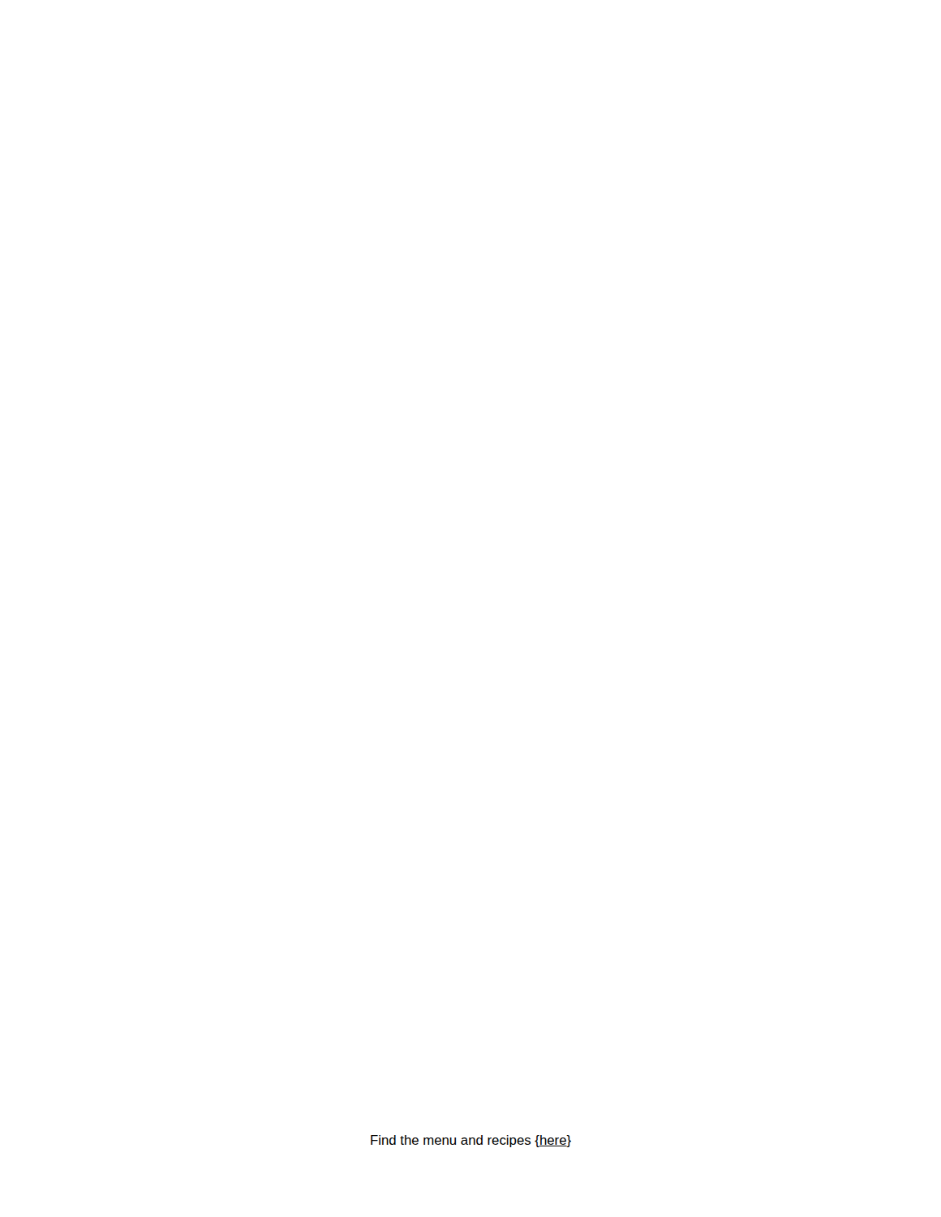Find the menu and recipes {here}